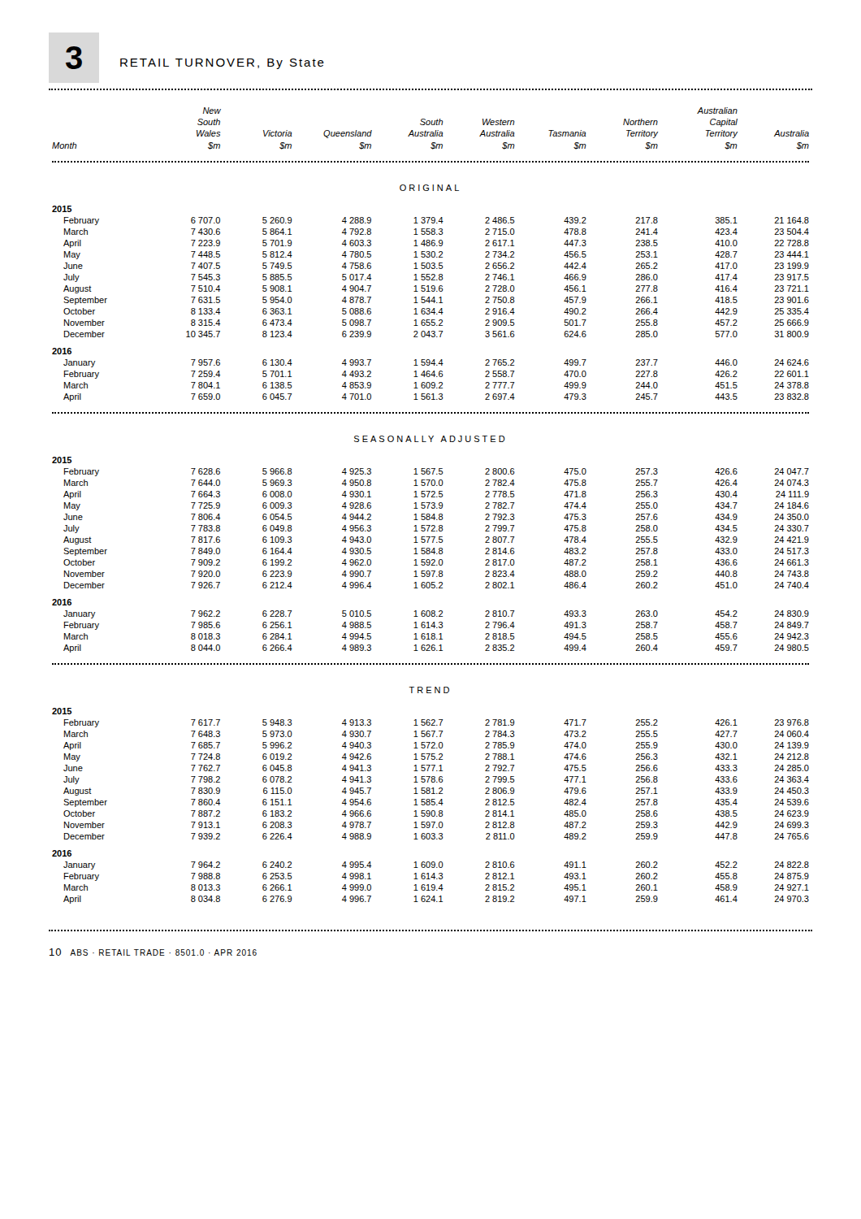3
RETAIL TURNOVER, By State
| | New South Wales | Victoria | Queensland | South Australia | Western Australia | Tasmania | Northern Territory | Australian Capital Territory | Australia |
| --- | --- | --- | --- | --- | --- | --- | --- | --- | --- |
| Month | $m | $m | $m | $m | $m | $m | $m | $m | $m |
| ORIGINAL |
| 2015 |
| February | 6 707.0 | 5 260.9 | 4 288.9 | 1 379.4 | 2 486.5 | 439.2 | 217.8 | 385.1 | 21 164.8 |
| March | 7 430.6 | 5 864.1 | 4 792.8 | 1 558.3 | 2 715.0 | 478.8 | 241.4 | 423.4 | 23 504.4 |
| April | 7 223.9 | 5 701.9 | 4 603.3 | 1 486.9 | 2 617.1 | 447.3 | 238.5 | 410.0 | 22 728.8 |
| May | 7 448.5 | 5 812.4 | 4 780.5 | 1 530.2 | 2 734.2 | 456.5 | 253.1 | 428.7 | 23 444.1 |
| June | 7 407.5 | 5 749.5 | 4 758.6 | 1 503.5 | 2 656.2 | 442.4 | 265.2 | 417.0 | 23 199.9 |
| July | 7 545.3 | 5 885.5 | 5 017.4 | 1 552.8 | 2 746.1 | 466.9 | 286.0 | 417.4 | 23 917.5 |
| August | 7 510.4 | 5 908.1 | 4 904.7 | 1 519.6 | 2 728.0 | 456.1 | 277.8 | 416.4 | 23 721.1 |
| September | 7 631.5 | 5 954.0 | 4 878.7 | 1 544.1 | 2 750.8 | 457.9 | 266.1 | 418.5 | 23 901.6 |
| October | 8 133.4 | 6 363.1 | 5 088.6 | 1 634.4 | 2 916.4 | 490.2 | 266.4 | 442.9 | 25 335.4 |
| November | 8 315.4 | 6 473.4 | 5 098.7 | 1 655.2 | 2 909.5 | 501.7 | 255.8 | 457.2 | 25 666.9 |
| December | 10 345.7 | 8 123.4 | 6 239.9 | 2 043.7 | 3 561.6 | 624.6 | 285.0 | 577.0 | 31 800.9 |
| 2016 |
| January | 7 957.6 | 6 130.4 | 4 993.7 | 1 594.4 | 2 765.2 | 499.7 | 237.7 | 446.0 | 24 624.6 |
| February | 7 259.4 | 5 701.1 | 4 493.2 | 1 464.6 | 2 558.7 | 470.0 | 227.8 | 426.2 | 22 601.1 |
| March | 7 804.1 | 6 138.5 | 4 853.9 | 1 609.2 | 2 777.7 | 499.9 | 244.0 | 451.5 | 24 378.8 |
| April | 7 659.0 | 6 045.7 | 4 701.0 | 1 561.3 | 2 697.4 | 479.3 | 245.7 | 443.5 | 23 832.8 |
| SEASONALLY ADJUSTED |
| 2015 |
| February | 7 628.6 | 5 966.8 | 4 925.3 | 1 567.5 | 2 800.6 | 475.0 | 257.3 | 426.6 | 24 047.7 |
| March | 7 644.0 | 5 969.3 | 4 950.8 | 1 570.0 | 2 782.4 | 475.8 | 255.7 | 426.4 | 24 074.3 |
| April | 7 664.3 | 6 008.0 | 4 930.1 | 1 572.5 | 2 778.5 | 471.8 | 256.3 | 430.4 | 24 111.9 |
| May | 7 725.9 | 6 009.3 | 4 928.6 | 1 573.9 | 2 782.7 | 474.4 | 255.0 | 434.7 | 24 184.6 |
| June | 7 806.4 | 6 054.5 | 4 944.2 | 1 584.8 | 2 792.3 | 475.3 | 257.6 | 434.9 | 24 350.0 |
| July | 7 783.8 | 6 049.8 | 4 956.3 | 1 572.8 | 2 799.7 | 475.8 | 258.0 | 434.5 | 24 330.7 |
| August | 7 817.6 | 6 109.3 | 4 943.0 | 1 577.5 | 2 807.7 | 478.4 | 255.5 | 432.9 | 24 421.9 |
| September | 7 849.0 | 6 164.4 | 4 930.5 | 1 584.8 | 2 814.6 | 483.2 | 257.8 | 433.0 | 24 517.3 |
| October | 7 909.2 | 6 199.2 | 4 962.0 | 1 592.0 | 2 817.0 | 487.2 | 258.1 | 436.6 | 24 661.3 |
| November | 7 920.0 | 6 223.9 | 4 990.7 | 1 597.8 | 2 823.4 | 488.0 | 259.2 | 440.8 | 24 743.8 |
| December | 7 926.7 | 6 212.4 | 4 996.4 | 1 605.2 | 2 802.1 | 486.4 | 260.2 | 451.0 | 24 740.4 |
| 2016 |
| January | 7 962.2 | 6 228.7 | 5 010.5 | 1 608.2 | 2 810.7 | 493.3 | 263.0 | 454.2 | 24 830.9 |
| February | 7 985.6 | 6 256.1 | 4 988.5 | 1 614.3 | 2 796.4 | 491.3 | 258.7 | 458.7 | 24 849.7 |
| March | 8 018.3 | 6 284.1 | 4 994.5 | 1 618.1 | 2 818.5 | 494.5 | 258.5 | 455.6 | 24 942.3 |
| April | 8 044.0 | 6 266.4 | 4 989.3 | 1 626.1 | 2 835.2 | 499.4 | 260.4 | 459.7 | 24 980.5 |
| TREND |
| 2015 |
| February | 7 617.7 | 5 948.3 | 4 913.3 | 1 562.7 | 2 781.9 | 471.7 | 255.2 | 426.1 | 23 976.8 |
| March | 7 648.3 | 5 973.0 | 4 930.7 | 1 567.7 | 2 784.3 | 473.2 | 255.5 | 427.7 | 24 060.4 |
| April | 7 685.7 | 5 996.2 | 4 940.3 | 1 572.0 | 2 785.9 | 474.0 | 255.9 | 430.0 | 24 139.9 |
| May | 7 724.8 | 6 019.2 | 4 942.6 | 1 575.2 | 2 788.1 | 474.6 | 256.3 | 432.1 | 24 212.8 |
| June | 7 762.7 | 6 045.8 | 4 941.3 | 1 577.1 | 2 792.7 | 475.5 | 256.6 | 433.3 | 24 285.0 |
| July | 7 798.2 | 6 078.2 | 4 941.3 | 1 578.6 | 2 799.5 | 477.1 | 256.8 | 433.6 | 24 363.4 |
| August | 7 830.9 | 6 115.0 | 4 945.7 | 1 581.2 | 2 806.9 | 479.6 | 257.1 | 433.9 | 24 450.3 |
| September | 7 860.4 | 6 151.1 | 4 954.6 | 1 585.4 | 2 812.5 | 482.4 | 257.8 | 435.4 | 24 539.6 |
| October | 7 887.2 | 6 183.2 | 4 966.6 | 1 590.8 | 2 814.1 | 485.0 | 258.6 | 438.5 | 24 623.9 |
| November | 7 913.1 | 6 208.3 | 4 978.7 | 1 597.0 | 2 812.8 | 487.2 | 259.3 | 442.9 | 24 699.3 |
| December | 7 939.2 | 6 226.4 | 4 988.9 | 1 603.3 | 2 811.0 | 489.2 | 259.9 | 447.8 | 24 765.6 |
| 2016 |
| January | 7 964.2 | 6 240.2 | 4 995.4 | 1 609.0 | 2 810.6 | 491.1 | 260.2 | 452.2 | 24 822.8 |
| February | 7 988.8 | 6 253.5 | 4 998.1 | 1 614.3 | 2 812.1 | 493.1 | 260.2 | 455.8 | 24 875.9 |
| March | 8 013.3 | 6 266.1 | 4 999.0 | 1 619.4 | 2 815.2 | 495.1 | 260.1 | 458.9 | 24 927.1 |
| April | 8 034.8 | 6 276.9 | 4 996.7 | 1 624.1 | 2 819.2 | 497.1 | 259.9 | 461.4 | 24 970.3 |
10 ABS · RETAIL TRADE · 8501.0 · APR 2016